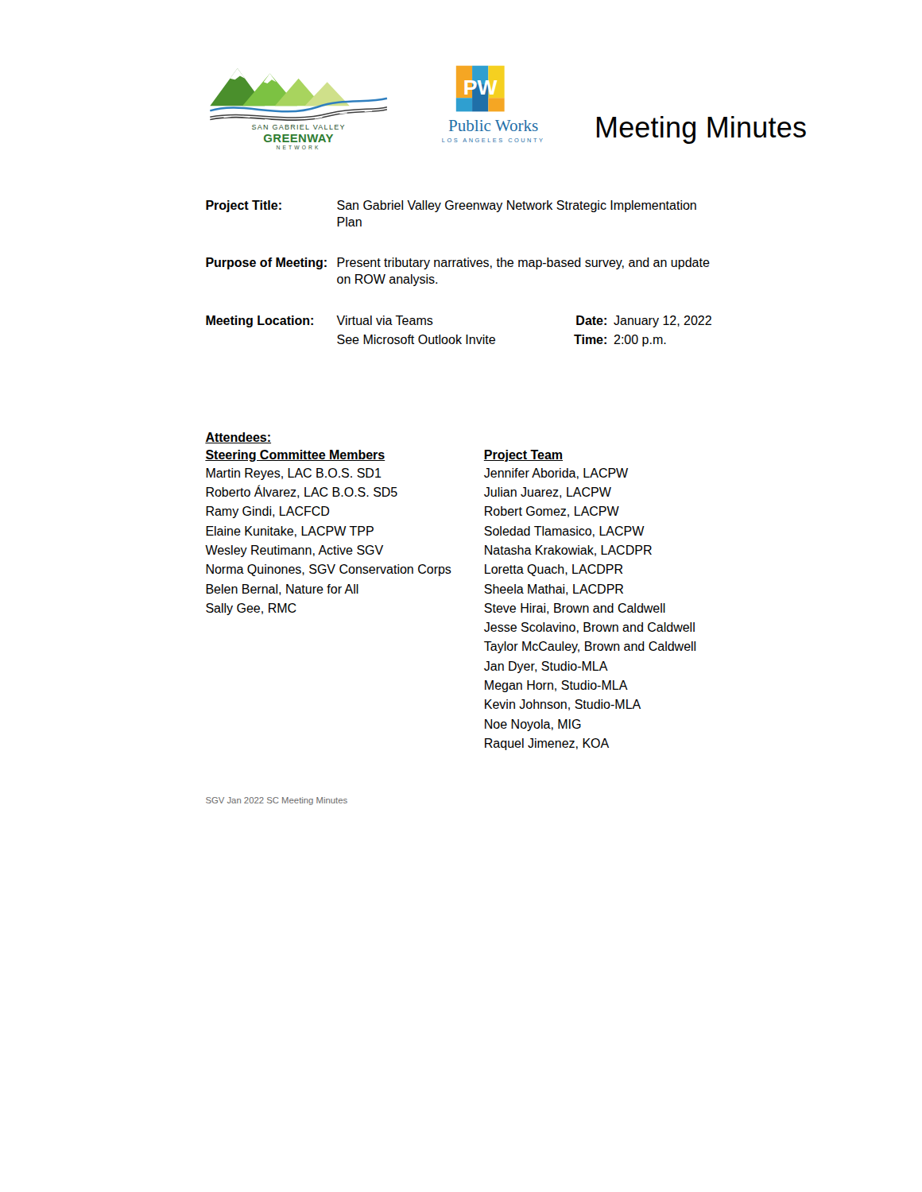SAN GABRIEL VALLEY GREENWAY NETWORK
PW Public Works LOS ANGELES COUNTY
Meeting Minutes
Project Title:
San Gabriel Valley Greenway Network Strategic Implementation Plan
Purpose of Meeting:
Present tributary narratives, the map-based survey, and an update on ROW analysis.
Date: January 12, 2022
Time: 2:00 p.m.
Meeting Location:
Virtual via Teams
See Microsoft Outlook Invite
Attendees:
Steering Committee Members
Martin Reyes, LAC B.O.S. SD1
Roberto Álvarez, LAC B.O.S. SD5
Ramy Gindi, LACFCD
Elaine Kunitake, LACPW TPP
Wesley Reutimann, Active SGV
Norma Quinones, SGV Conservation Corps
Belen Bernal, Nature for All
Sally Gee, RMC
Project Team
Jennifer Aborida, LACPW
Julian Juarez, LACPW
Robert Gomez, LACPW
Soledad Tlamasico, LACPW
Natasha Krakowiak, LACDPR
Loretta Quach, LACDPR
Sheela Mathai, LACDPR
Steve Hirai, Brown and Caldwell
Jesse Scolavino, Brown and Caldwell
Taylor McCauley, Brown and Caldwell
Jan Dyer, Studio-MLA
Megan Horn, Studio-MLA
Kevin Johnson, Studio-MLA
Noe Noyola, MIG
Raquel Jimenez, KOA
SGV Jan 2022 SC Meeting Minutes